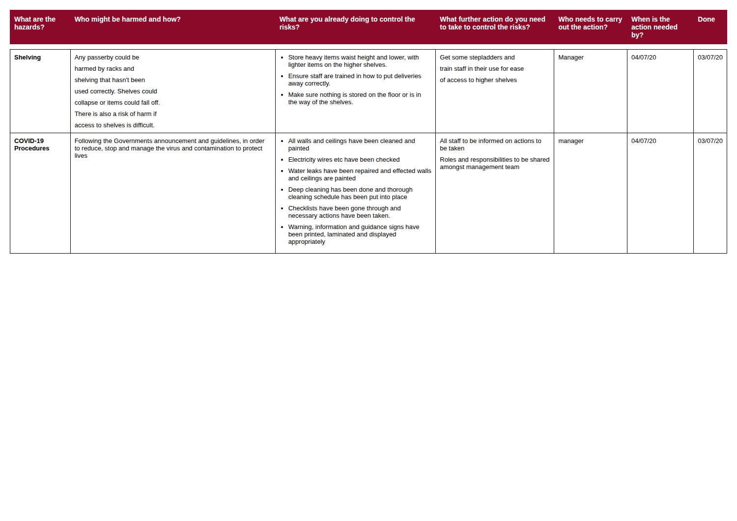| What are the hazards? | Who might be harmed and how? | What are you already doing to control the risks? | What further action do you need to take to control the risks? | Who needs to carry out the action? | When is the action needed by? | Done |
| --- | --- | --- | --- | --- | --- | --- |
| Shelving | Any passerby could be harmed by racks and shelving that hasn't been used correctly. Shelves could collapse or items could fall off. There is also a risk of harm if access to shelves is difficult. | Store heavy items waist height and lower, with lighter items on the higher shelves. Ensure staff are trained in how to put deliveries away correctly. Make sure nothing is stored on the floor or is in the way of the shelves. | Get some stepladders and train staff in their use for ease of access to higher shelves | Manager | 04/07/20 | 03/07/20 |
| COVID-19 Procedures | Following the Governments announcement and guidelines, in order to reduce, stop and manage the virus and contamination to protect lives | All walls and ceilings have been cleaned and painted Electricity wires etc have been checked Water leaks have been repaired and effected walls and ceilings are painted Deep cleaning has been done and thorough cleaning schedule has been put into place Checklists have been gone through and necessary actions have been taken. Warning, information and guidance signs have been printed, laminated and displayed appropriately | All staff to be informed on actions to be taken Roles and responsibilities to be shared amongst management team | manager | 04/07/20 | 03/07/20 |